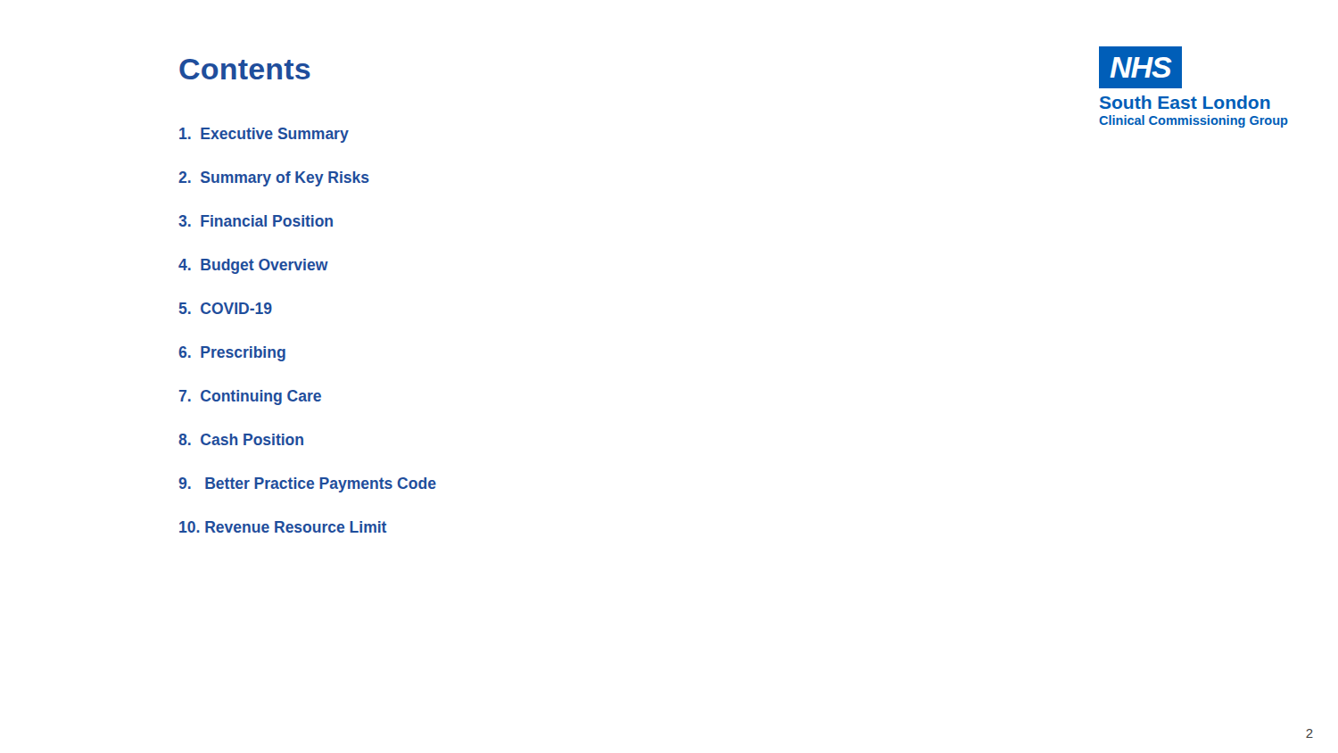Contents
NHS
South East London
Clinical Commissioning Group
1. Executive Summary
2. Summary of Key Risks
3. Financial Position
4. Budget Overview
5. COVID-19
6. Prescribing
7. Continuing Care
8. Cash Position
9. Better Practice Payments Code
10. Revenue Resource Limit
2